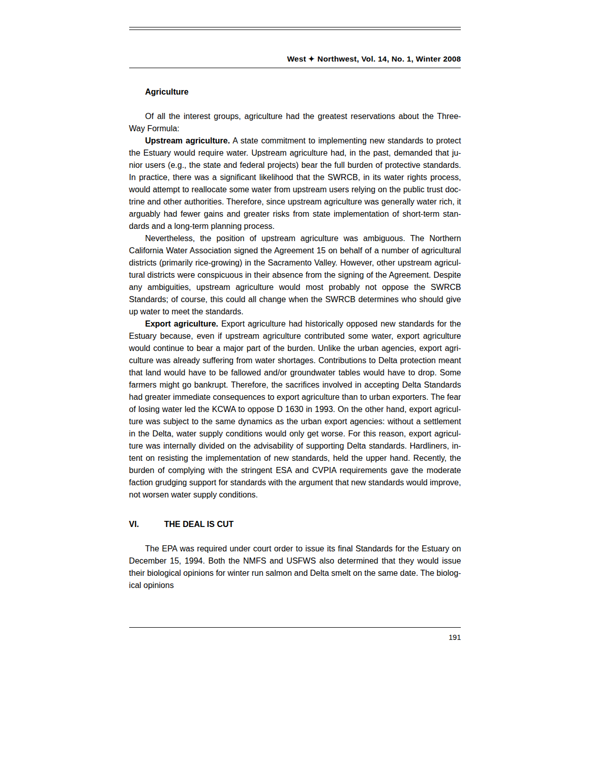West ✦ Northwest, Vol. 14, No. 1, Winter 2008
Agriculture
Of all the interest groups, agriculture had the greatest reservations about the Three-Way Formula:
Upstream agriculture. A state commitment to implementing new standards to protect the Estuary would require water. Upstream agriculture had, in the past, demanded that junior users (e.g., the state and federal projects) bear the full burden of protective standards. In practice, there was a significant likelihood that the SWRCB, in its water rights process, would attempt to reallocate some water from upstream users relying on the public trust doctrine and other authorities. Therefore, since upstream agriculture was generally water rich, it arguably had fewer gains and greater risks from state implementation of short-term standards and a long-term planning process.
Nevertheless, the position of upstream agriculture was ambiguous. The Northern California Water Association signed the Agreement 15 on behalf of a number of agricultural districts (primarily rice-growing) in the Sacramento Valley. However, other upstream agricultural districts were conspicuous in their absence from the signing of the Agreement. Despite any ambiguities, upstream agriculture would most probably not oppose the SWRCB Standards; of course, this could all change when the SWRCB determines who should give up water to meet the standards.
Export agriculture. Export agriculture had historically opposed new standards for the Estuary because, even if upstream agriculture contributed some water, export agriculture would continue to bear a major part of the burden. Unlike the urban agencies, export agriculture was already suffering from water shortages. Contributions to Delta protection meant that land would have to be fallowed and/or groundwater tables would have to drop. Some farmers might go bankrupt. Therefore, the sacrifices involved in accepting Delta Standards had greater immediate consequences to export agriculture than to urban exporters. The fear of losing water led the KCWA to oppose D 1630 in 1993. On the other hand, export agriculture was subject to the same dynamics as the urban export agencies: without a settlement in the Delta, water supply conditions would only get worse. For this reason, export agriculture was internally divided on the advisability of supporting Delta standards. Hardliners, intent on resisting the implementation of new standards, held the upper hand. Recently, the burden of complying with the stringent ESA and CVPIA requirements gave the moderate faction grudging support for standards with the argument that new standards would improve, not worsen water supply conditions.
VI. THE DEAL IS CUT
The EPA was required under court order to issue its final Standards for the Estuary on December 15, 1994. Both the NMFS and USFWS also determined that they would issue their biological opinions for winter run salmon and Delta smelt on the same date. The biological opinions
191